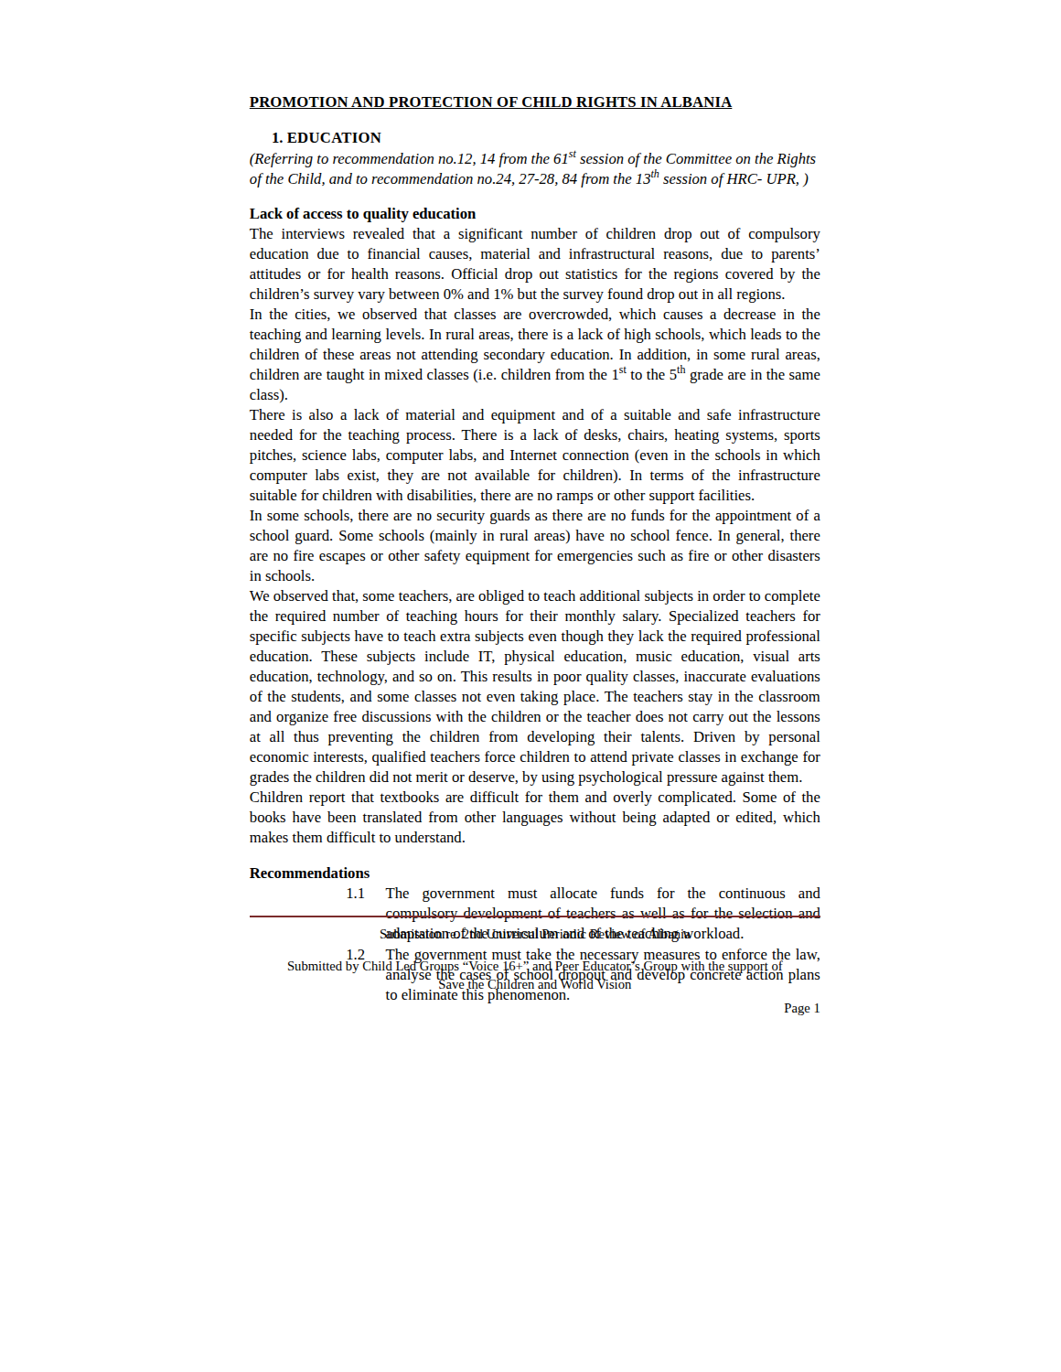PROMOTION AND PROTECTION OF CHILD RIGHTS IN ALBANIA
EDUCATION
(Referring to recommendation no.12, 14 from the 61st session of the Committee on the Rights of the Child, and to recommendation no.24, 27-28, 84 from the 13th session of HRC- UPR, )
Lack of access to quality education
The interviews revealed that a significant number of children drop out of compulsory education due to financial causes, material and infrastructural reasons, due to parents’ attitudes or for health reasons. Official drop out statistics for the regions covered by the children’s survey vary between 0% and 1% but the survey found drop out in all regions.
In the cities, we observed that classes are overcrowded, which causes a decrease in the teaching and learning levels. In rural areas, there is a lack of high schools, which leads to the children of these areas not attending secondary education. In addition, in some rural areas, children are taught in mixed classes (i.e. children from the 1st to the 5th grade are in the same class).
There is also a lack of material and equipment and of a suitable and safe infrastructure needed for the teaching process. There is a lack of desks, chairs, heating systems, sports pitches, science labs, computer labs, and Internet connection (even in the schools in which computer labs exist, they are not available for children). In terms of the infrastructure suitable for children with disabilities, there are no ramps or other support facilities.
In some schools, there are no security guards as there are no funds for the appointment of a school guard. Some schools (mainly in rural areas) have no school fence. In general, there are no fire escapes or other safety equipment for emergencies such as fire or other disasters in schools.
We observed that, some teachers, are obliged to teach additional subjects in order to complete the required number of teaching hours for their monthly salary. Specialized teachers for specific subjects have to teach extra subjects even though they lack the required professional education. These subjects include IT, physical education, music education, visual arts education, technology, and so on. This results in poor quality classes, inaccurate evaluations of the students, and some classes not even taking place. The teachers stay in the classroom and organize free discussions with the children or the teacher does not carry out the lessons at all thus preventing the children from developing their talents. Driven by personal economic interests, qualified teachers force children to attend private classes in exchange for grades the children did not merit or deserve, by using psychological pressure against them.
Children report that textbooks are difficult for them and overly complicated. Some of the books have been translated from other languages without being adapted or edited, which makes them difficult to understand.
Recommendations
1.1 The government must allocate funds for the continuous and compulsory development of teachers as well as for the selection and adaptation of the curriculum and of the teaching workload.
1.2 The government must take the necessary measures to enforce the law, analyse the cases of school dropout and develop concrete action plans to eliminate this phenomenon.
Submission re. 2nd Universal Periodic Review of Albania
Submitted by Child Led Groups “Voice 16+” and Peer Educator’s Group with the support of
Save the Children and World Vision
Page 1